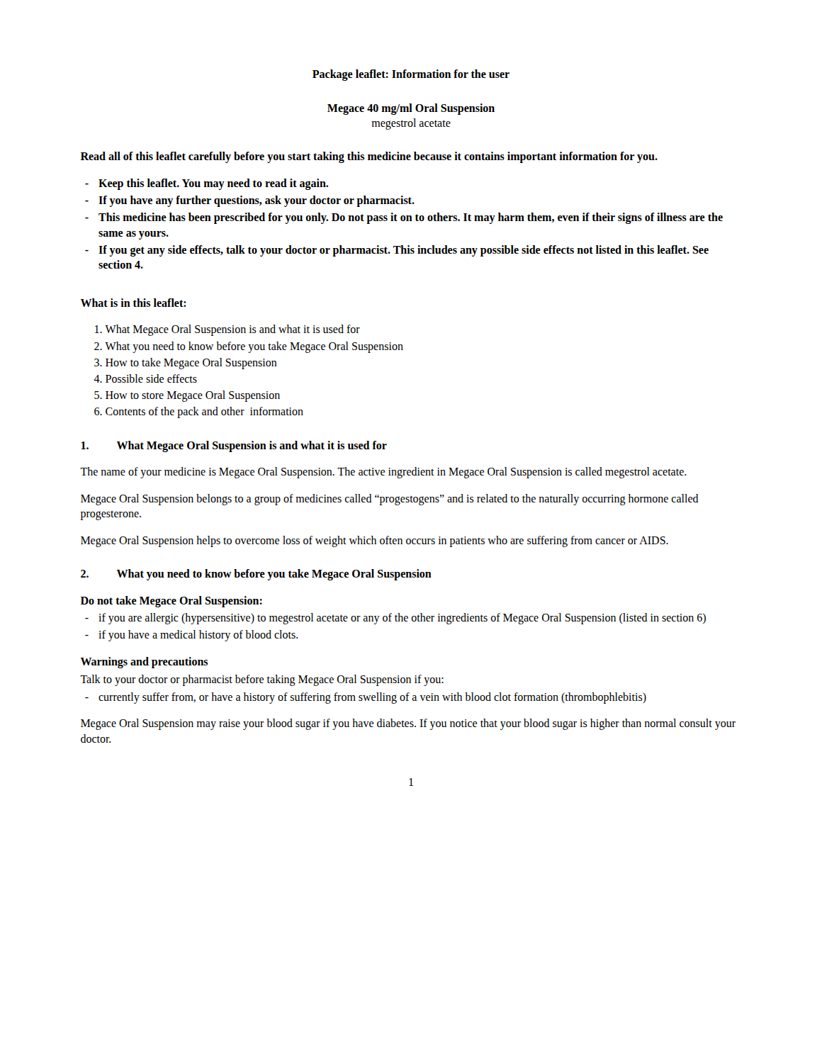Package leaflet: Information for the user
Megace 40 mg/ml Oral Suspension
megestrol acetate
Read all of this leaflet carefully before you start taking this medicine because it contains important information for you.
Keep this leaflet. You may need to read it again.
If you have any further questions, ask your doctor or pharmacist.
This medicine has been prescribed for you only. Do not pass it on to others. It may harm them, even if their signs of illness are the same as yours.
If you get any side effects, talk to your doctor or pharmacist. This includes any possible side effects not listed in this leaflet. See section 4.
What is in this leaflet:
What Megace Oral Suspension is and what it is used for
What you need to know before you take Megace Oral Suspension
How to take Megace Oral Suspension
Possible side effects
How to store Megace Oral Suspension
Contents of the pack and other information
1. What Megace Oral Suspension is and what it is used for
The name of your medicine is Megace Oral Suspension. The active ingredient in Megace Oral Suspension is called megestrol acetate.
Megace Oral Suspension belongs to a group of medicines called “progestogens” and is related to the naturally occurring hormone called progesterone.
Megace Oral Suspension helps to overcome loss of weight which often occurs in patients who are suffering from cancer or AIDS.
2. What you need to know before you take Megace Oral Suspension
Do not take Megace Oral Suspension:
if you are allergic (hypersensitive) to megestrol acetate or any of the other ingredients of Megace Oral Suspension (listed in section 6)
if you have a medical history of blood clots.
Warnings and precautions
Talk to your doctor or pharmacist before taking Megace Oral Suspension if you:
currently suffer from, or have a history of suffering from swelling of a vein with blood clot formation (thrombophlebitis)
Megace Oral Suspension may raise your blood sugar if you have diabetes. If you notice that your blood sugar is higher than normal consult your doctor.
1